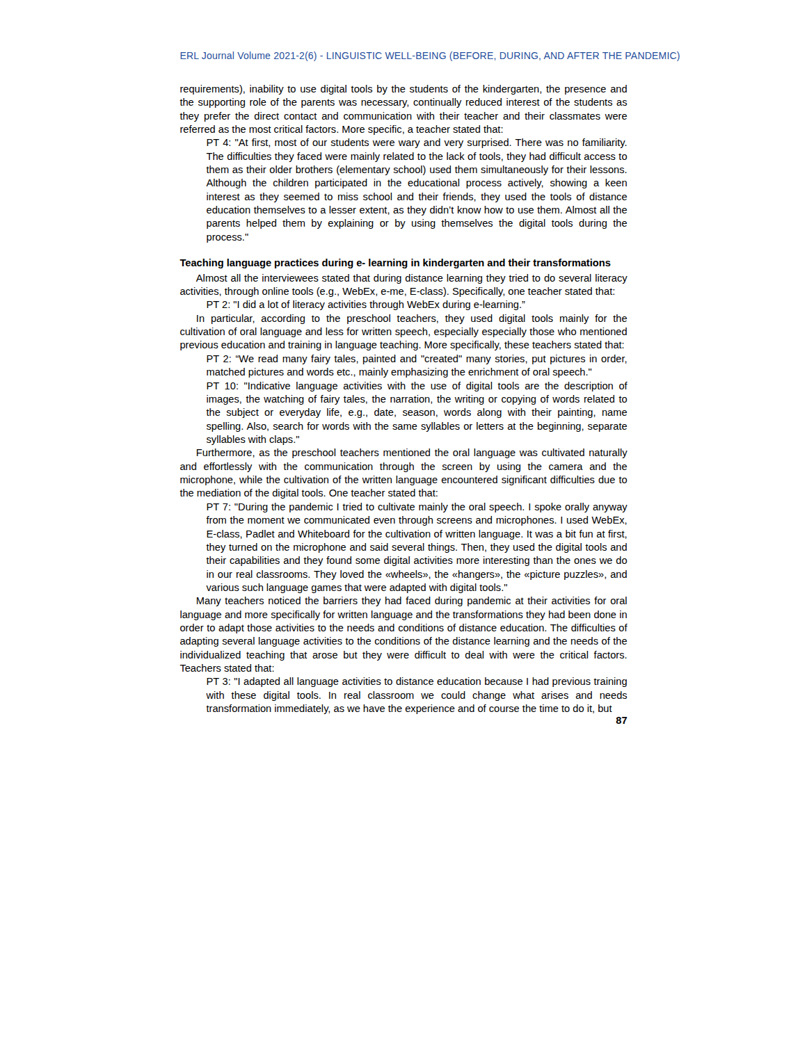ERL Journal Volume 2021-2(6) - LINGUISTIC WELL-BEING (BEFORE, DURING, AND AFTER THE PANDEMIC)
requirements), inability to use digital tools by the students of the kindergarten, the presence and the supporting role of the parents was necessary, continually reduced interest of the students as they prefer the direct contact and communication with their teacher and their classmates were referred as the most critical factors. More specific, a teacher stated that:
PT 4: "At first, most of our students were wary and very surprised. There was no familiarity. The difficulties they faced were mainly related to the lack of tools, they had difficult access to them as their older brothers (elementary school) used them simultaneously for their lessons. Although the children participated in the educational process actively, showing a keen interest as they seemed to miss school and their friends, they used the tools of distance education themselves to a lesser extent, as they didn’t know how to use them. Almost all the parents helped them by explaining or by using themselves the digital tools during the process."
Teaching language practices during e- learning in kindergarten and their transformations
Almost all the interviewees stated that during distance learning they tried to do several literacy activities, through online tools (e.g., WebEx, e-me, E-class). Specifically, one teacher stated that:
PT 2: "I did a lot of literacy activities through WebEx during e-learning.”
In particular, according to the preschool teachers, they used digital tools mainly for the cultivation of oral language and less for written speech, especially especially those who mentioned previous education and training in language teaching. More specifically, these teachers stated that:
PT 2: “We read many fairy tales, painted and "created" many stories, put pictures in order, matched pictures and words etc., mainly emphasizing the enrichment of oral speech."
PT 10: "Indicative language activities with the use of digital tools are the description of images, the watching of fairy tales, the narration, the writing or copying of words related to the subject or everyday life, e.g., date, season, words along with their painting, name spelling. Also, search for words with the same syllables or letters at the beginning, separate syllables with claps."
Furthermore, as the preschool teachers mentioned the oral language was cultivated naturally and effortlessly with the communication through the screen by using the camera and the microphone, while the cultivation of the written language encountered significant difficulties due to the mediation of the digital tools. One teacher stated that:
PT 7: "During the pandemic I tried to cultivate mainly the oral speech. I spoke orally anyway from the moment we communicated even through screens and microphones. I used WebEx, E-class, Padlet and Whiteboard for the cultivation of written language. It was a bit fun at first, they turned on the microphone and said several things. Then, they used the digital tools and their capabilities and they found some digital activities more interesting than the ones we do in our real classrooms. They loved the «wheels», the «hangers», the «picture puzzles», and various such language games that were adapted with digital tools."
Many teachers noticed the barriers they had faced during pandemic at their activities for oral language and more specifically for written language and the transformations they had been done in order to adapt those activities to the needs and conditions of distance education. The difficulties of adapting several language activities to the conditions of the distance learning and the needs of the individualized teaching that arose but they were difficult to deal with were the critical factors. Teachers stated that:
PT 3: "I adapted all language activities to distance education because I had previous training with these digital tools. In real classroom we could change what arises and needs transformation immediately, as we have the experience and of course the time to do it, but
87